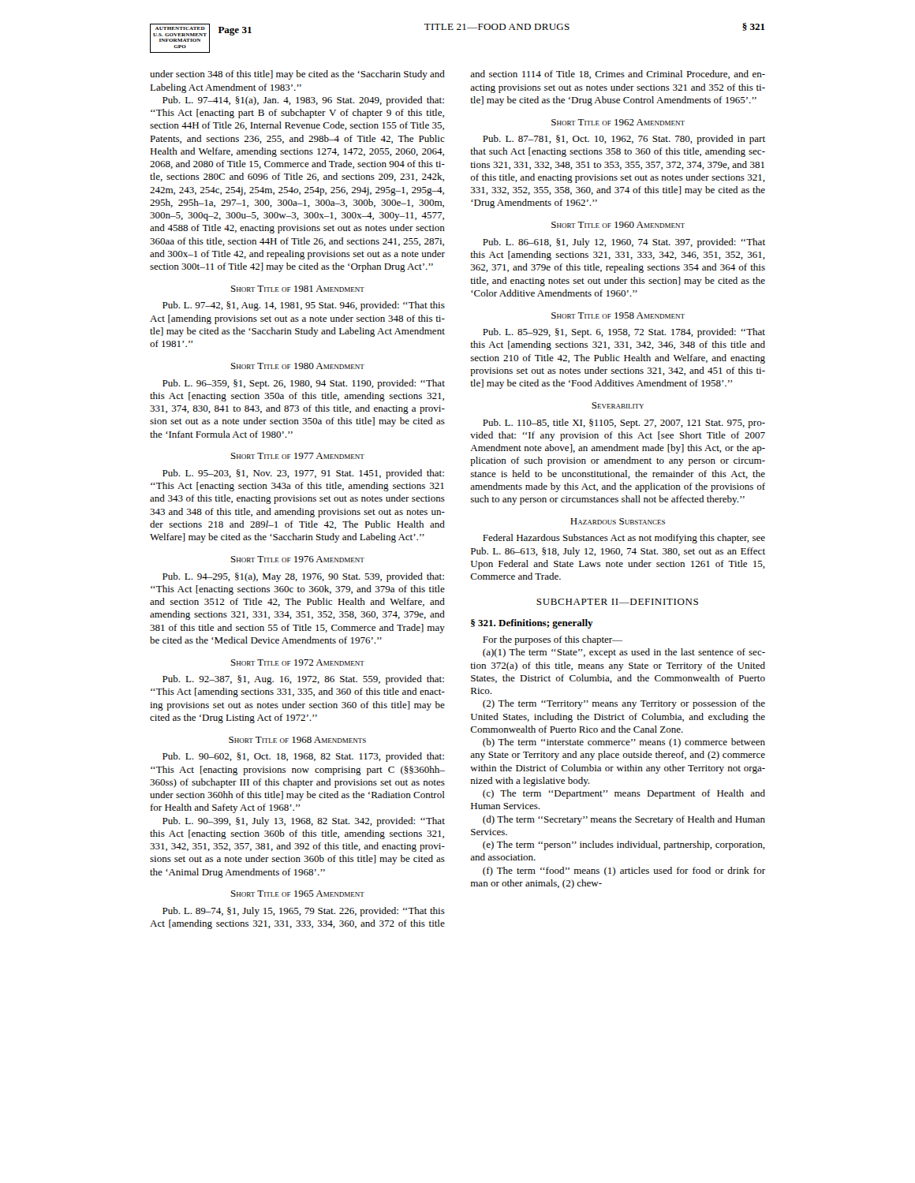AUTHENTICATED
U.S. GOVERNMENT
INFORMATION
GPO Page 31
TITLE 21—FOOD AND DRUGS
§ 321
under section 348 of this title] may be cited as the ‘Saccharin Study and Labeling Act Amendment of 1983’.’’
Pub. L. 97–414, §1(a), Jan. 4, 1983, 96 Stat. 2049, provided that: ‘‘This Act [enacting part B of subchapter V of chapter 9 of this title, section 44H of Title 26, Internal Revenue Code, section 155 of Title 35, Patents, and sections 236, 255, and 298b–4 of Title 42, The Public Health and Welfare, amending sections 1274, 1472, 2055, 2060, 2064, 2068, and 2080 of Title 15, Commerce and Trade, section 904 of this title, sections 280C and 6096 of Title 26, and sections 209, 231, 242k, 242m, 243, 254c, 254j, 254m, 254o, 254p, 256, 294j, 295g–1, 295g–4, 295h, 295h–1a, 297–1, 300, 300a–1, 300a–3, 300b, 300e–1, 300m, 300n–5, 300q–2, 300u–5, 300w–3, 300x–1, 300x–4, 300y–11, 4577, and 4588 of Title 42, enacting provisions set out as notes under section 360aa of this title, section 44H of Title 26, and sections 241, 255, 287i, and 300x–1 of Title 42, and repealing provisions set out as a note under section 300t–11 of Title 42] may be cited as the ‘Orphan Drug Act’.’’
Short Title of 1981 Amendment
Pub. L. 97–42, §1, Aug. 14, 1981, 95 Stat. 946, provided: ‘‘That this Act [amending provisions set out as a note under section 348 of this title] may be cited as the ‘Saccharin Study and Labeling Act Amendment of 1981’.’’
Short Title of 1980 Amendment
Pub. L. 96–359, §1, Sept. 26, 1980, 94 Stat. 1190, provided: ‘‘That this Act [enacting section 350a of this title, amending sections 321, 331, 374, 830, 841 to 843, and 873 of this title, and enacting a provision set out as a note under section 350a of this title] may be cited as the ‘Infant Formula Act of 1980’.’’
Short Title of 1977 Amendment
Pub. L. 95–203, §1, Nov. 23, 1977, 91 Stat. 1451, provided that: ‘‘This Act [enacting section 343a of this title, amending sections 321 and 343 of this title, enacting provisions set out as notes under sections 343 and 348 of this title, and amending provisions set out as notes under sections 218 and 289l–1 of Title 42, The Public Health and Welfare] may be cited as the ‘Saccharin Study and Labeling Act’.’’
Short Title of 1976 Amendment
Pub. L. 94–295, §1(a), May 28, 1976, 90 Stat. 539, provided that: ‘‘This Act [enacting sections 360c to 360k, 379, and 379a of this title and section 3512 of Title 42, The Public Health and Welfare, and amending sections 321, 331, 334, 351, 352, 358, 360, 374, 379e, and 381 of this title and section 55 of Title 15, Commerce and Trade] may be cited as the ‘Medical Device Amendments of 1976’.’’
Short Title of 1972 Amendment
Pub. L. 92–387, §1, Aug. 16, 1972, 86 Stat. 559, provided that: ‘‘This Act [amending sections 331, 335, and 360 of this title and enacting provisions set out as notes under section 360 of this title] may be cited as the ‘Drug Listing Act of 1972’.’’
Short Title of 1968 Amendments
Pub. L. 90–602, §1, Oct. 18, 1968, 82 Stat. 1173, provided that: ‘‘This Act [enacting provisions now comprising part C (§§360hh–360ss) of subchapter III of this chapter and provisions set out as notes under section 360hh of this title] may be cited as the ‘Radiation Control for Health and Safety Act of 1968’.’’
Pub. L. 90–399, §1, July 13, 1968, 82 Stat. 342, provided: ‘‘That this Act [enacting section 360b of this title, amending sections 321, 331, 342, 351, 352, 357, 381, and 392 of this title, and enacting provisions set out as a note under section 360b of this title] may be cited as the ‘Animal Drug Amendments of 1968’.’’
Short Title of 1965 Amendment
Pub. L. 89–74, §1, July 15, 1965, 79 Stat. 226, provided: ‘‘That this Act [amending sections 321, 331, 333, 334, 360, and 372 of this title and section 1114 of Title 18, Crimes and Criminal Procedure, and enacting provisions set out as notes under sections 321 and 352 of this title] may be cited as the ‘Drug Abuse Control Amendments of 1965’.’’
Short Title of 1962 Amendment
Pub. L. 87–781, §1, Oct. 10, 1962, 76 Stat. 780, provided in part that such Act [enacting sections 358 to 360 of this title, amending sections 321, 331, 332, 348, 351 to 353, 355, 357, 372, 374, 379e, and 381 of this title, and enacting provisions set out as notes under sections 321, 331, 332, 352, 355, 358, 360, and 374 of this title] may be cited as the ‘Drug Amendments of 1962’.’’
Short Title of 1960 Amendment
Pub. L. 86–618, §1, July 12, 1960, 74 Stat. 397, provided: ‘‘That this Act [amending sections 321, 331, 333, 342, 346, 351, 352, 361, 362, 371, and 379e of this title, repealing sections 354 and 364 of this title, and enacting notes set out under this section] may be cited as the ‘Color Additive Amendments of 1960’.’’
Short Title of 1958 Amendment
Pub. L. 85–929, §1, Sept. 6, 1958, 72 Stat. 1784, provided: ‘‘That this Act [amending sections 321, 331, 342, 346, 348 of this title and section 210 of Title 42, The Public Health and Welfare, and enacting provisions set out as notes under sections 321, 342, and 451 of this title] may be cited as the ‘Food Additives Amendment of 1958’.’’
Severability
Pub. L. 110–85, title XI, §1105, Sept. 27, 2007, 121 Stat. 975, provided that: ‘‘If any provision of this Act [see Short Title of 2007 Amendment note above], an amendment made [by] this Act, or the application of such provision or amendment to any person or circumstance is held to be unconstitutional, the remainder of this Act, the amendments made by this Act, and the application of the provisions of such to any person or circumstances shall not be affected thereby.’’
Hazardous Substances
Federal Hazardous Substances Act as not modifying this chapter, see Pub. L. 86–613, §18, July 12, 1960, 74 Stat. 380, set out as an Effect Upon Federal and State Laws note under section 1261 of Title 15, Commerce and Trade.
SUBCHAPTER II—DEFINITIONS
§ 321. Definitions; generally
For the purposes of this chapter—
(a)(1) The term ‘‘State’’, except as used in the last sentence of section 372(a) of this title, means any State or Territory of the United States, the District of Columbia, and the Commonwealth of Puerto Rico.
(2) The term ‘‘Territory’’ means any Territory or possession of the United States, including the District of Columbia, and excluding the Commonwealth of Puerto Rico and the Canal Zone.
(b) The term ‘‘interstate commerce’’ means (1) commerce between any State or Territory and any place outside thereof, and (2) commerce within the District of Columbia or within any other Territory not organized with a legislative body.
(c) The term ‘‘Department’’ means Department of Health and Human Services.
(d) The term ‘‘Secretary’’ means the Secretary of Health and Human Services.
(e) The term ‘‘person’’ includes individual, partnership, corporation, and association.
(f) The term ‘‘food’’ means (1) articles used for food or drink for man or other animals, (2) chew-